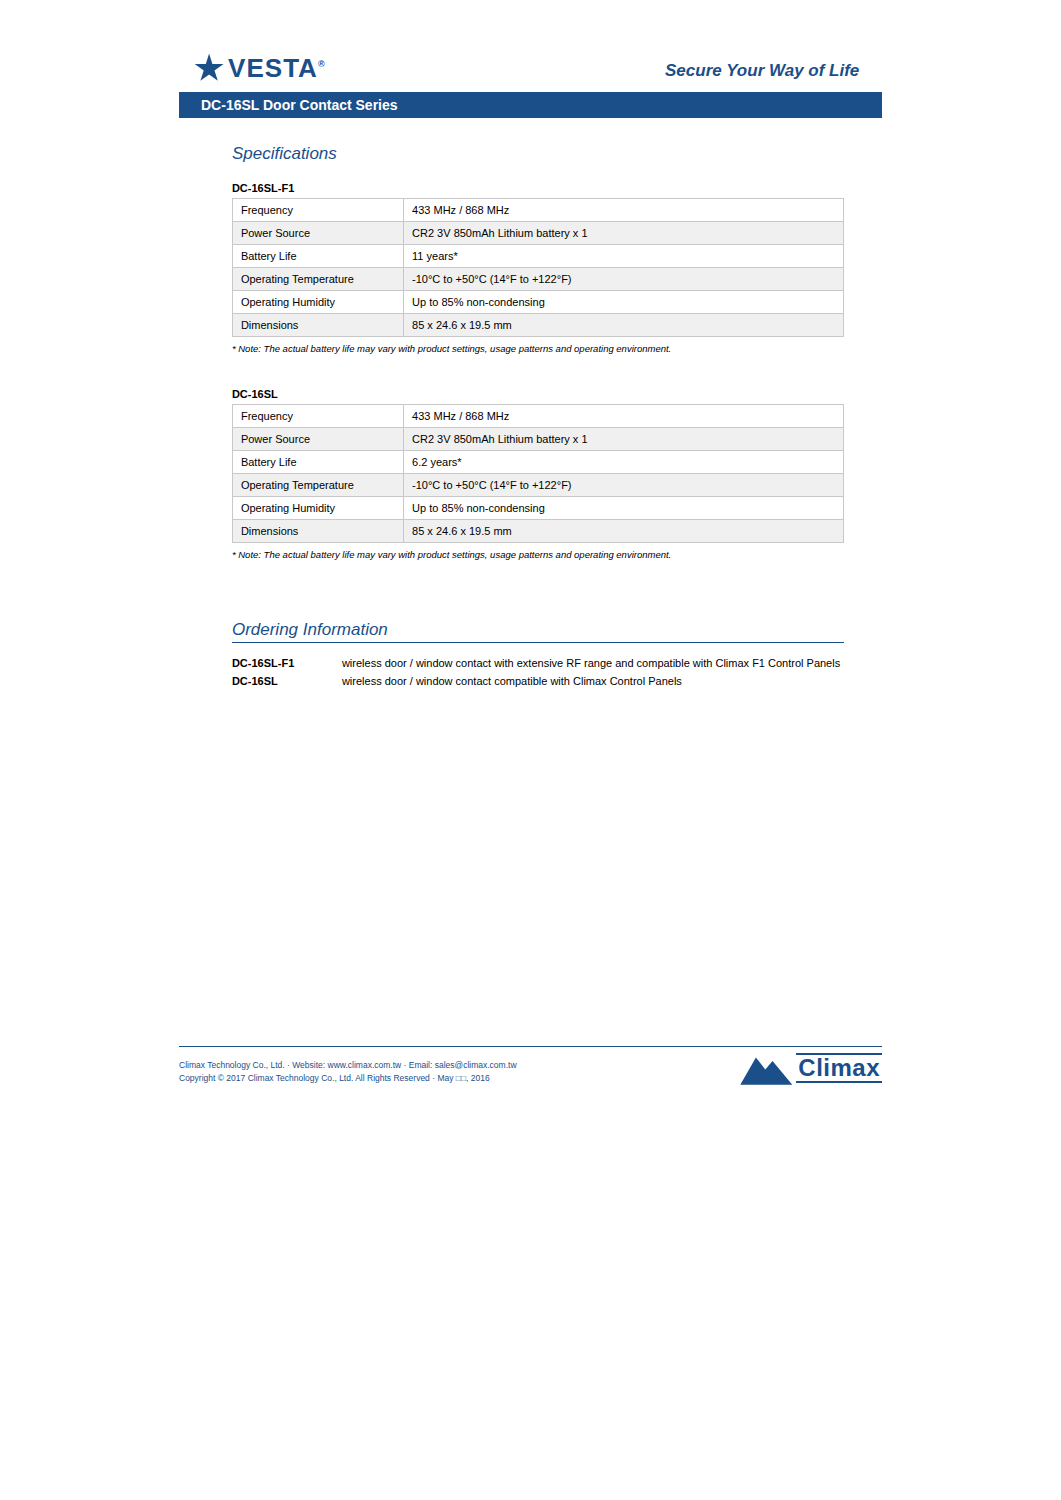VESTA®
Secure Your Way of Life
DC-16SL Door Contact Series
Specifications
DC-16SL-F1
| Frequency | 433 MHz / 868 MHz |
| Power Source | CR2 3V 850mAh Lithium battery x 1 |
| Battery Life | 11 years* |
| Operating Temperature | -10°C to +50°C (14°F to +122°F) |
| Operating Humidity | Up to 85% non-condensing |
| Dimensions | 85 x 24.6 x 19.5 mm |
* Note: The actual battery life may vary with product settings, usage patterns and operating environment.
DC-16SL
| Frequency | 433 MHz / 868 MHz |
| Power Source | CR2 3V 850mAh Lithium battery x 1 |
| Battery Life | 6.2 years* |
| Operating Temperature | -10°C to +50°C (14°F to +122°F) |
| Operating Humidity | Up to 85% non-condensing |
| Dimensions | 85 x 24.6 x 19.5 mm |
* Note: The actual battery life may vary with product settings, usage patterns and operating environment.
Ordering Information
DC-16SL-F1
wireless door / window contact with extensive RF range and compatible with Climax F1 Control Panels
DC-16SL
wireless door / window contact compatible with Climax Control Panels
Climax Technology Co., Ltd. · Website: www.climax.com.tw · Email: sales@climax.com.tw
Copyright © 2017 Climax Technology Co., Ltd. All Rights Reserved · May □□, 2016
Climax